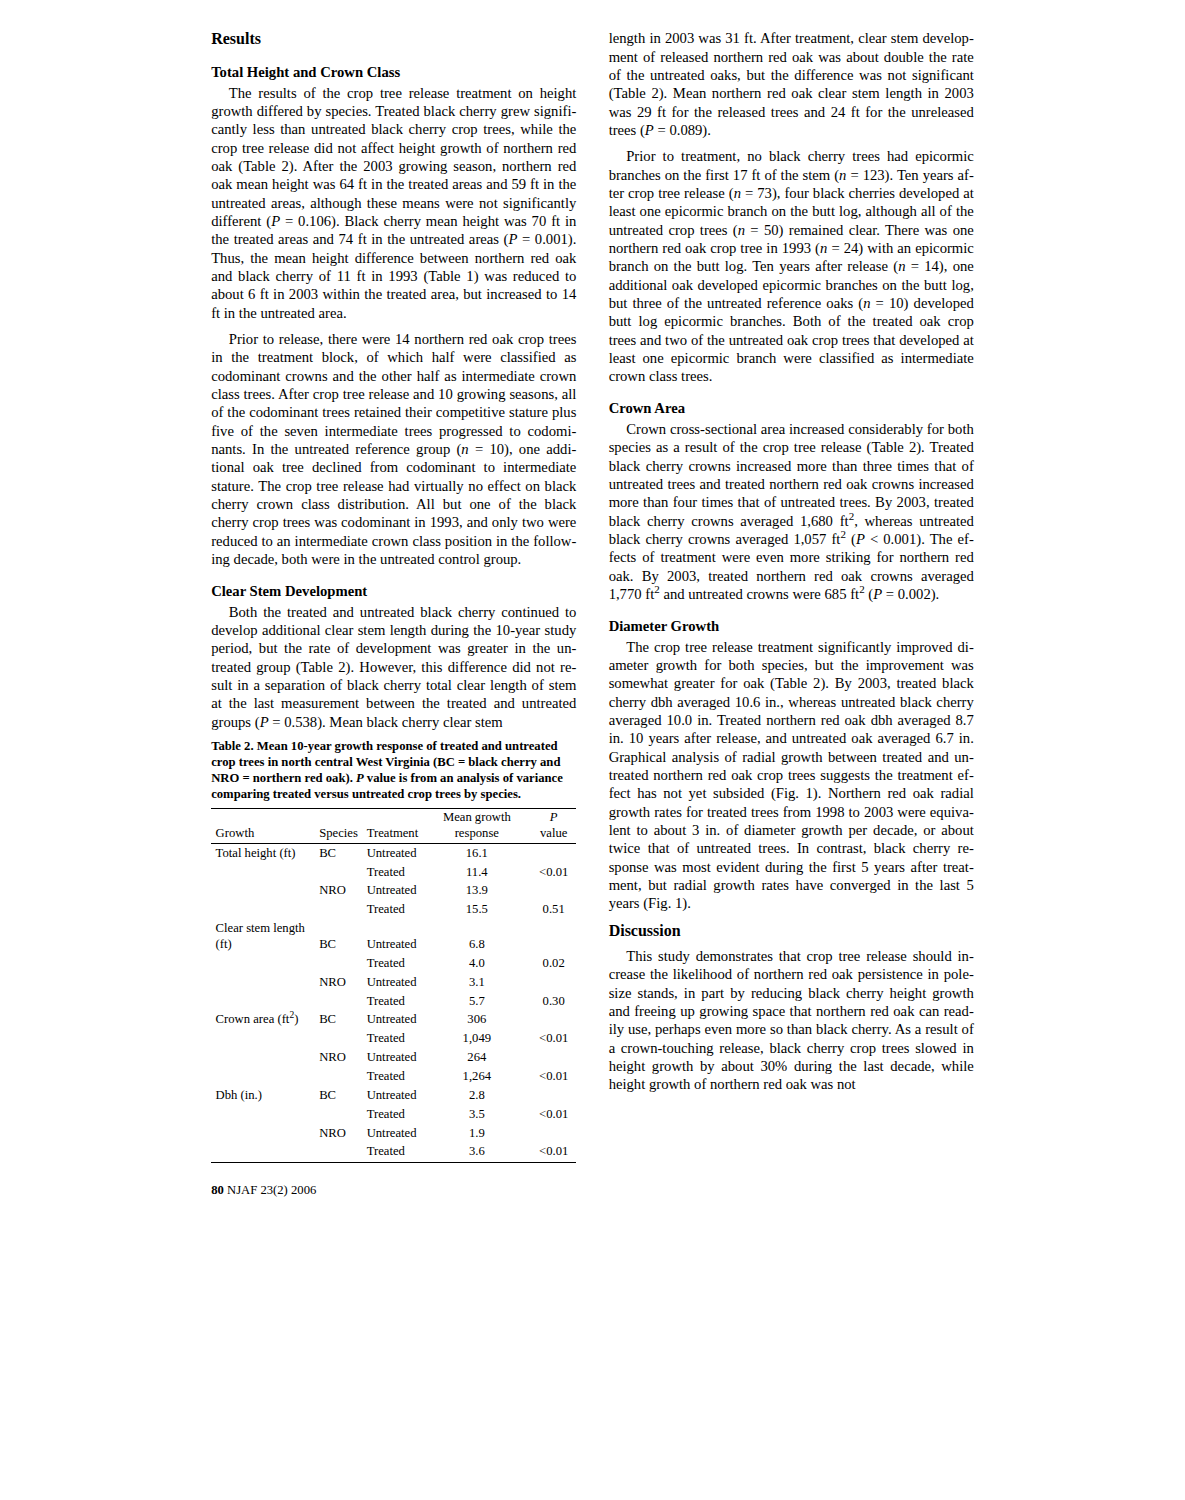Results
Total Height and Crown Class
The results of the crop tree release treatment on height growth differed by species. Treated black cherry grew significantly less than untreated black cherry crop trees, while the crop tree release did not affect height growth of northern red oak (Table 2). After the 2003 growing season, northern red oak mean height was 64 ft in the treated areas and 59 ft in the untreated areas, although these means were not significantly different (P = 0.106). Black cherry mean height was 70 ft in the treated areas and 74 ft in the untreated areas (P = 0.001). Thus, the mean height difference between northern red oak and black cherry of 11 ft in 1993 (Table 1) was reduced to about 6 ft in 2003 within the treated area, but increased to 14 ft in the untreated area.
Prior to release, there were 14 northern red oak crop trees in the treatment block, of which half were classified as codominant crowns and the other half as intermediate crown class trees. After crop tree release and 10 growing seasons, all of the codominant trees retained their competitive stature plus five of the seven intermediate trees progressed to codominants. In the untreated reference group (n = 10), one additional oak tree declined from codominant to intermediate stature. The crop tree release had virtually no effect on black cherry crown class distribution. All but one of the black cherry crop trees was codominant in 1993, and only two were reduced to an intermediate crown class position in the following decade, both were in the untreated control group.
Clear Stem Development
Both the treated and untreated black cherry continued to develop additional clear stem length during the 10-year study period, but the rate of development was greater in the untreated group (Table 2). However, this difference did not result in a separation of black cherry total clear length of stem at the last measurement between the treated and untreated groups (P = 0.538). Mean black cherry clear stem
Table 2. Mean 10-year growth response of treated and untreated crop trees in north central West Virginia (BC = black cherry and NRO = northern red oak). P value is from an analysis of variance comparing treated versus untreated crop trees by species.
| Growth | Species | Treatment | Mean growth response | P value |
| --- | --- | --- | --- | --- |
| Total height (ft) | BC | Untreated | 16.1 | |
| | | Treated | 11.4 | <0.01 |
| | NRO | Untreated | 13.9 | |
| | | Treated | 15.5 | 0.51 |
| Clear stem length (ft) | BC | Untreated | 6.8 | |
| | | Treated | 4.0 | 0.02 |
| | NRO | Untreated | 3.1 | |
| | | Treated | 5.7 | 0.30 |
| Crown area (ft 2 ) | BC | Untreated | 306 | |
| | | Treated | 1,049 | <0.01 |
| | NRO | Untreated | 264 | |
| | | Treated | 1,264 | <0.01 |
| Dbh (in.) | BC | Untreated | 2.8 | |
| | | Treated | 3.5 | <0.01 |
| | NRO | Untreated | 1.9 | |
| | | Treated | 3.6 | <0.01 |
length in 2003 was 31 ft. After treatment, clear stem development of released northern red oak was about double the rate of the untreated oaks, but the difference was not significant (Table 2). Mean northern red oak clear stem length in 2003 was 29 ft for the released trees and 24 ft for the unreleased trees (P = 0.089).
Prior to treatment, no black cherry trees had epicormic branches on the first 17 ft of the stem (n = 123). Ten years after crop tree release (n = 73), four black cherries developed at least one epicormic branch on the butt log, although all of the untreated crop trees (n = 50) remained clear. There was one northern red oak crop tree in 1993 (n = 24) with an epicormic branch on the butt log. Ten years after release (n = 14), one additional oak developed epicormic branches on the butt log, but three of the untreated reference oaks (n = 10) developed butt log epicormic branches. Both of the treated oak crop trees and two of the untreated oak crop trees that developed at least one epicormic branch were classified as intermediate crown class trees.
Crown Area
Crown cross-sectional area increased considerably for both species as a result of the crop tree release (Table 2). Treated black cherry crowns increased more than three times that of untreated trees and treated northern red oak crowns increased more than four times that of untreated trees. By 2003, treated black cherry crowns averaged 1,680 ft2, whereas untreated black cherry crowns averaged 1,057 ft2 (P < 0.001). The effects of treatment were even more striking for northern red oak. By 2003, treated northern red oak crowns averaged 1,770 ft2 and untreated crowns were 685 ft2 (P = 0.002).
Diameter Growth
The crop tree release treatment significantly improved diameter growth for both species, but the improvement was somewhat greater for oak (Table 2). By 2003, treated black cherry dbh averaged 10.6 in., whereas untreated black cherry averaged 10.0 in. Treated northern red oak dbh averaged 8.7 in. 10 years after release, and untreated oak averaged 6.7 in. Graphical analysis of radial growth between treated and untreated northern red oak crop trees suggests the treatment effect has not yet subsided (Fig. 1). Northern red oak radial growth rates for treated trees from 1998 to 2003 were equivalent to about 3 in. of diameter growth per decade, or about twice that of untreated trees. In contrast, black cherry response was most evident during the first 5 years after treatment, but radial growth rates have converged in the last 5 years (Fig. 1).
Discussion
This study demonstrates that crop tree release should increase the likelihood of northern red oak persistence in pole-size stands, in part by reducing black cherry height growth and freeing up growing space that northern red oak can readily use, perhaps even more so than black cherry. As a result of a crown-touching release, black cherry crop trees slowed in height growth by about 30% during the last decade, while height growth of northern red oak was not
80 NJAF 23(2) 2006